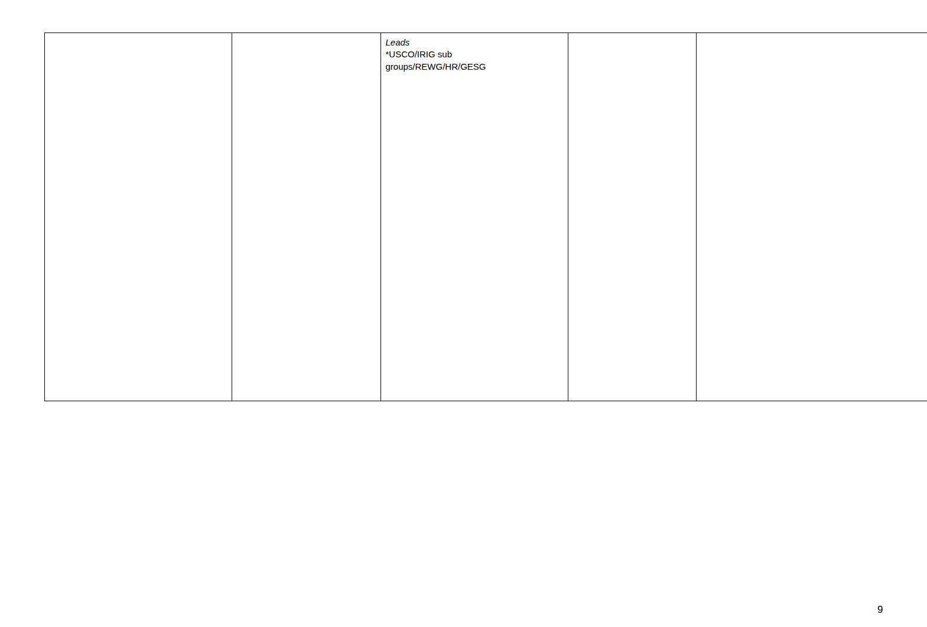| | | Leads *USCO/IRIG sub groups/REWG/HR/GESG | | |
9